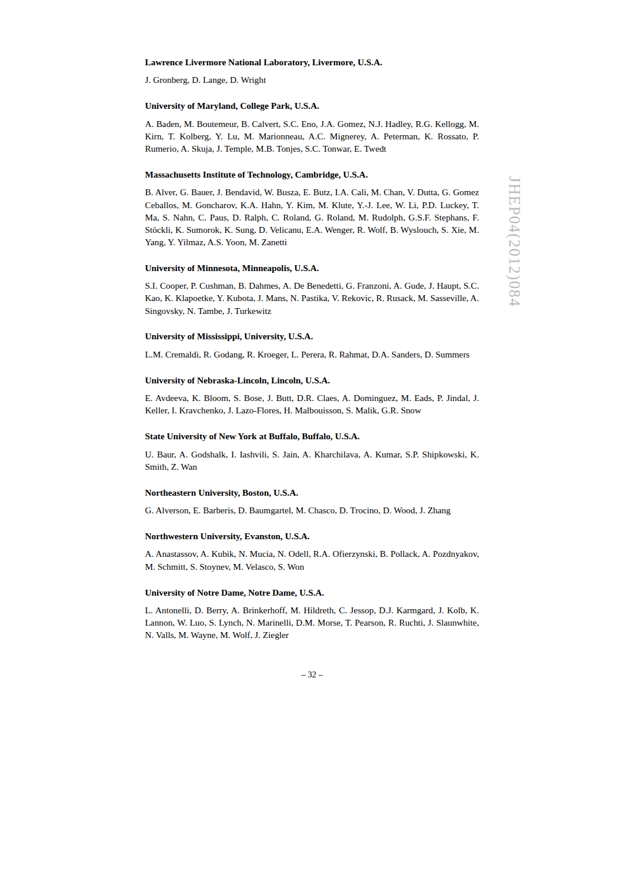JHEP04(2012)084
Lawrence Livermore National Laboratory, Livermore, U.S.A.
J. Gronberg, D. Lange, D. Wright
University of Maryland, College Park, U.S.A.
A. Baden, M. Boutemeur, B. Calvert, S.C. Eno, J.A. Gomez, N.J. Hadley, R.G. Kellogg, M. Kirn, T. Kolberg, Y. Lu, M. Marionneau, A.C. Mignerey, A. Peterman, K. Rossato, P. Rumerio, A. Skuja, J. Temple, M.B. Tonjes, S.C. Tonwar, E. Twedt
Massachusetts Institute of Technology, Cambridge, U.S.A.
B. Alver, G. Bauer, J. Bendavid, W. Busza, E. Butz, I.A. Cali, M. Chan, V. Dutta, G. Gomez Ceballos, M. Goncharov, K.A. Hahn, Y. Kim, M. Klute, Y.-J. Lee, W. Li, P.D. Luckey, T. Ma, S. Nahn, C. Paus, D. Ralph, C. Roland, G. Roland, M. Rudolph, G.S.F. Stephans, F. Stöckli, K. Sumorok, K. Sung, D. Velicanu, E.A. Wenger, R. Wolf, B. Wyslouch, S. Xie, M. Yang, Y. Yilmaz, A.S. Yoon, M. Zanetti
University of Minnesota, Minneapolis, U.S.A.
S.I. Cooper, P. Cushman, B. Dahmes, A. De Benedetti, G. Franzoni, A. Gude, J. Haupt, S.C. Kao, K. Klapoetke, Y. Kubota, J. Mans, N. Pastika, V. Rekovic, R. Rusack, M. Sasseville, A. Singovsky, N. Tambe, J. Turkewitz
University of Mississippi, University, U.S.A.
L.M. Cremaldi, R. Godang, R. Kroeger, L. Perera, R. Rahmat, D.A. Sanders, D. Summers
University of Nebraska-Lincoln, Lincoln, U.S.A.
E. Avdeeva, K. Bloom, S. Bose, J. Butt, D.R. Claes, A. Dominguez, M. Eads, P. Jindal, J. Keller, I. Kravchenko, J. Lazo-Flores, H. Malbouisson, S. Malik, G.R. Snow
State University of New York at Buffalo, Buffalo, U.S.A.
U. Baur, A. Godshalk, I. Iashvili, S. Jain, A. Kharchilava, A. Kumar, S.P. Shipkowski, K. Smith, Z. Wan
Northeastern University, Boston, U.S.A.
G. Alverson, E. Barberis, D. Baumgartel, M. Chasco, D. Trocino, D. Wood, J. Zhang
Northwestern University, Evanston, U.S.A.
A. Anastassov, A. Kubik, N. Mucia, N. Odell, R.A. Ofierzynski, B. Pollack, A. Pozdnyakov, M. Schmitt, S. Stoynev, M. Velasco, S. Won
University of Notre Dame, Notre Dame, U.S.A.
L. Antonelli, D. Berry, A. Brinkerhoff, M. Hildreth, C. Jessop, D.J. Karmgard, J. Kolb, K. Lannon, W. Luo, S. Lynch, N. Marinelli, D.M. Morse, T. Pearson, R. Ruchti, J. Slaunwhite, N. Valls, M. Wayne, M. Wolf, J. Ziegler
– 32 –